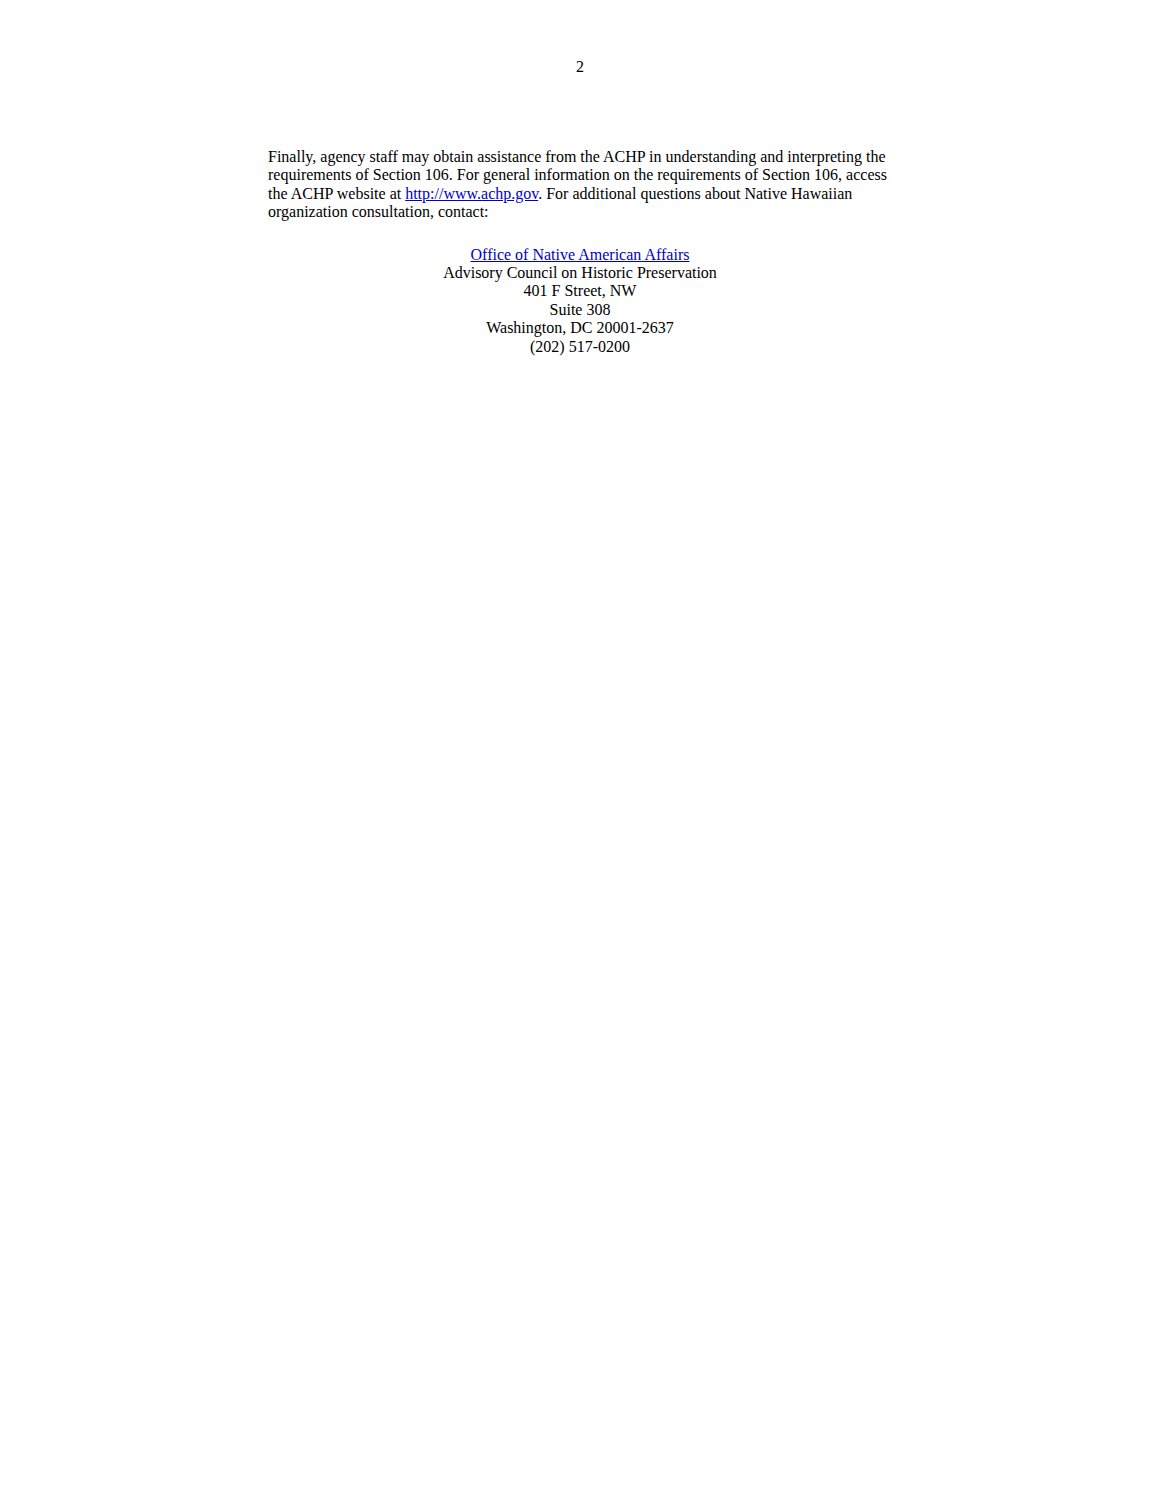2
Finally, agency staff may obtain assistance from the ACHP in understanding and interpreting the requirements of Section 106. For general information on the requirements of Section 106, access the ACHP website at http://www.achp.gov. For additional questions about Native Hawaiian organization consultation, contact:
Office of Native American Affairs
Advisory Council on Historic Preservation
401 F Street, NW
Suite 308
Washington, DC 20001-2637
(202) 517-0200